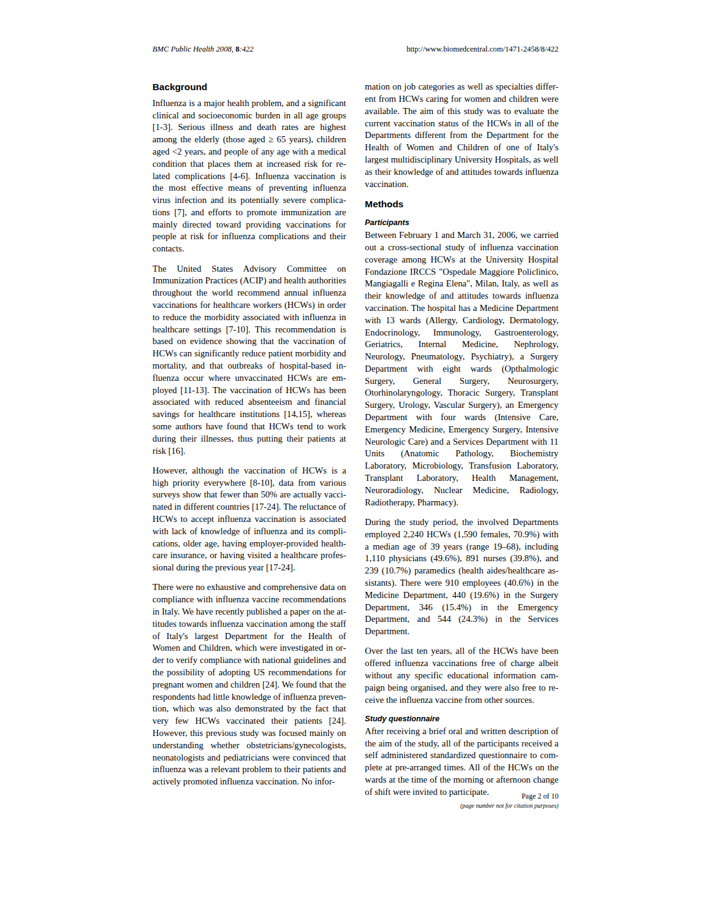BMC Public Health 2008, 8:422
http://www.biomedcentral.com/1471-2458/8/422
Background
Influenza is a major health problem, and a significant clinical and socioeconomic burden in all age groups [1-3]. Serious illness and death rates are highest among the elderly (those aged ≥ 65 years), children aged <2 years, and people of any age with a medical condition that places them at increased risk for related complications [4-6]. Influenza vaccination is the most effective means of preventing influenza virus infection and its potentially severe complications [7], and efforts to promote immunization are mainly directed toward providing vaccinations for people at risk for influenza complications and their contacts.
The United States Advisory Committee on Immunization Practices (ACIP) and health authorities throughout the world recommend annual influenza vaccinations for healthcare workers (HCWs) in order to reduce the morbidity associated with influenza in healthcare settings [7-10]. This recommendation is based on evidence showing that the vaccination of HCWs can significantly reduce patient morbidity and mortality, and that outbreaks of hospital-based influenza occur where unvaccinated HCWs are employed [11-13]. The vaccination of HCWs has been associated with reduced absenteeism and financial savings for healthcare institutions [14,15], whereas some authors have found that HCWs tend to work during their illnesses, thus putting their patients at risk [16].
However, although the vaccination of HCWs is a high priority everywhere [8-10], data from various surveys show that fewer than 50% are actually vaccinated in different countries [17-24]. The reluctance of HCWs to accept influenza vaccination is associated with lack of knowledge of influenza and its complications, older age, having employer-provided healthcare insurance, or having visited a healthcare professional during the previous year [17-24].
There were no exhaustive and comprehensive data on compliance with influenza vaccine recommendations in Italy. We have recently published a paper on the attitudes towards influenza vaccination among the staff of Italy's largest Department for the Health of Women and Children, which were investigated in order to verify compliance with national guidelines and the possibility of adopting US recommendations for pregnant women and children [24]. We found that the respondents had little knowledge of influenza prevention, which was also demonstrated by the fact that very few HCWs vaccinated their patients [24]. However, this previous study was focused mainly on understanding whether obstetricians/gynecologists, neonatologists and pediatricians were convinced that influenza was a relevant problem to their patients and actively promoted influenza vaccination. No infor-
mation on job categories as well as specialties different from HCWs caring for women and children were available. The aim of this study was to evaluate the current vaccination status of the HCWs in all of the Departments different from the Department for the Health of Women and Children of one of Italy's largest multidisciplinary University Hospitals, as well as their knowledge of and attitudes towards influenza vaccination.
Methods
Participants
Between February 1 and March 31, 2006, we carried out a cross-sectional study of influenza vaccination coverage among HCWs at the University Hospital Fondazione IRCCS "Ospedale Maggiore Policlinico, Mangiagalli e Regina Elena", Milan, Italy, as well as their knowledge of and attitudes towards influenza vaccination. The hospital has a Medicine Department with 13 wards (Allergy, Cardiology, Dermatology, Endocrinology, Immunology, Gastroenterology, Geriatrics, Internal Medicine, Nephrology, Neurology, Pneumatology, Psychiatry), a Surgery Department with eight wards (Opthalmologic Surgery, General Surgery, Neurosurgery, Otorhinolaryngology, Thoracic Surgery, Transplant Surgery, Urology, Vascular Surgery), an Emergency Department with four wards (Intensive Care, Emergency Medicine, Emergency Surgery, Intensive Neurologic Care) and a Services Department with 11 Units (Anatomic Pathology, Biochemistry Laboratory, Microbiology, Transfusion Laboratory, Transplant Laboratory, Health Management, Neuroradiology, Nuclear Medicine, Radiology, Radiotherapy, Pharmacy).
During the study period, the involved Departments employed 2,240 HCWs (1,590 females, 70.9%) with a median age of 39 years (range 19–68), including 1,110 physicians (49.6%), 891 nurses (39.8%), and 239 (10.7%) paramedics (health aides/healthcare assistants). There were 910 employees (40.6%) in the Medicine Department, 440 (19.6%) in the Surgery Department, 346 (15.4%) in the Emergency Department, and 544 (24.3%) in the Services Department.
Over the last ten years, all of the HCWs have been offered influenza vaccinations free of charge albeit without any specific educational information campaign being organised, and they were also free to receive the influenza vaccine from other sources.
Study questionnaire
After receiving a brief oral and written description of the aim of the study, all of the participants received a self administered standardized questionnaire to complete at pre-arranged times. All of the HCWs on the wards at the time of the morning or afternoon change of shift were invited to participate.
Page 2 of 10
(page number not for citation purposes)